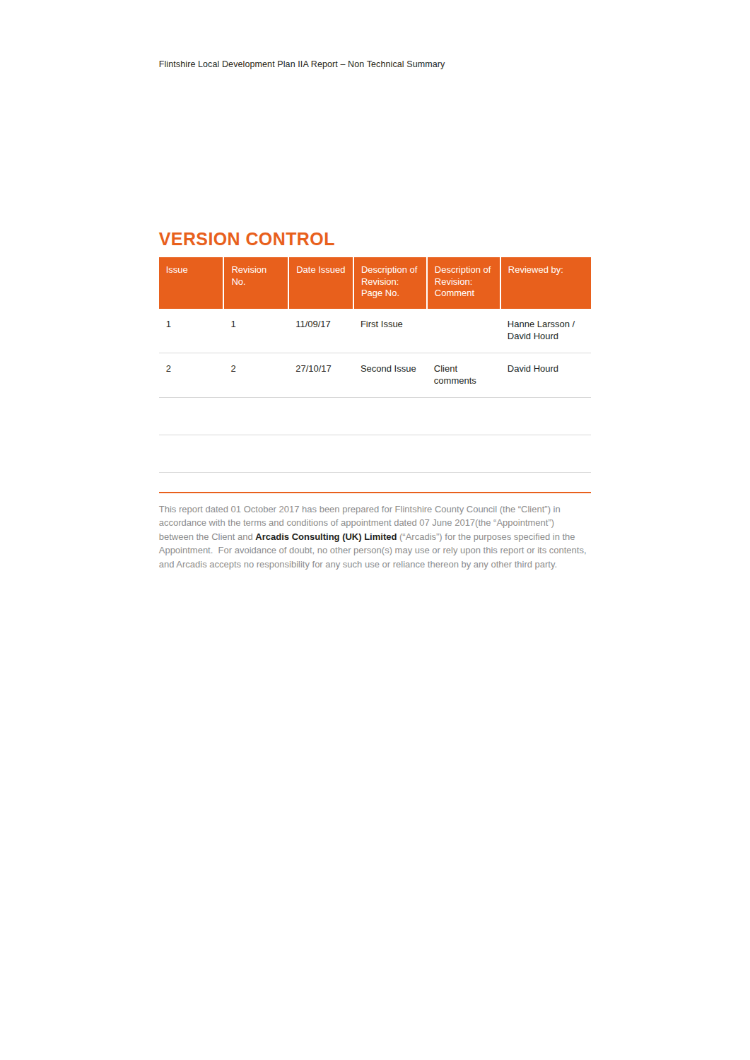Flintshire Local Development Plan IIA Report – Non Technical Summary
VERSION CONTROL
| Issue | Revision No. | Date Issued | Description of Revision: Page No. | Description of Revision: Comment | Reviewed by: |
| --- | --- | --- | --- | --- | --- |
| 1 | 1 | 11/09/17 | First Issue | | Hanne Larsson / David Hourd |
| 2 | 2 | 27/10/17 | Second Issue | Client comments | David Hourd |
This report dated 01 October 2017 has been prepared for Flintshire County Council (the “Client”) in accordance with the terms and conditions of appointment dated 07 June 2017(the “Appointment”) between the Client and Arcadis Consulting (UK) Limited (“Arcadis”) for the purposes specified in the Appointment. For avoidance of doubt, no other person(s) may use or rely upon this report or its contents, and Arcadis accepts no responsibility for any such use or reliance thereon by any other third party.